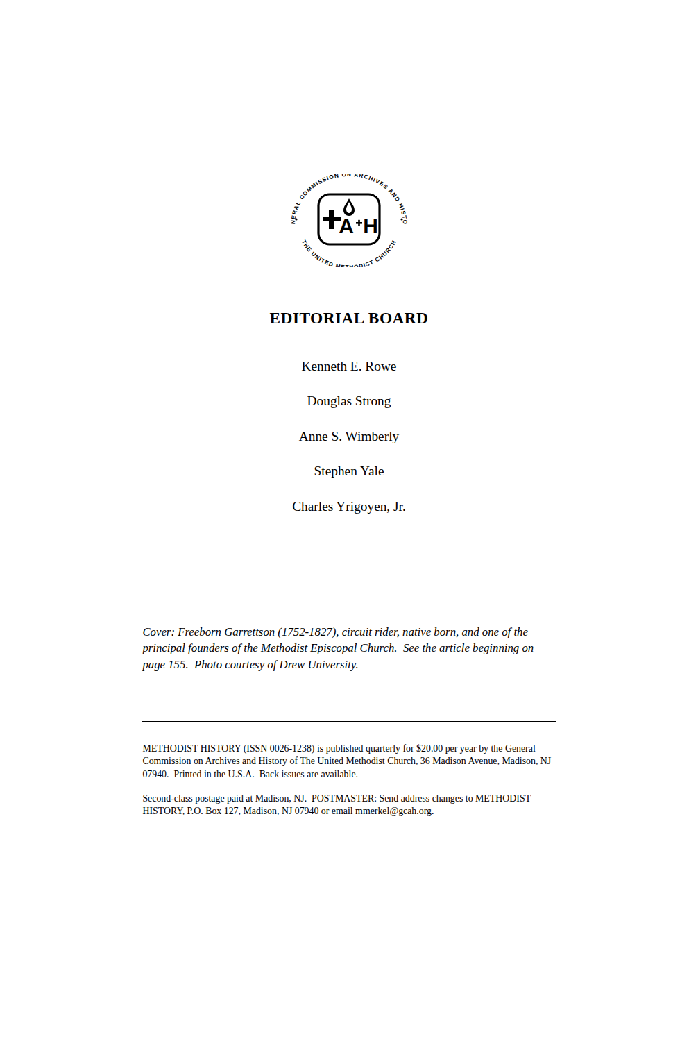GENERAL COMMISSION ON ARCHIVES AND HISTORY THE UNITED METHODIST CHURCH A H
EDITORIAL BOARD
Kenneth E. Rowe
Douglas Strong
Anne S. Wimberly
Stephen Yale
Charles Yrigoyen, Jr.
Cover: Freeborn Garrettson (1752-1827), circuit rider, native born, and one of the principal founders of the Methodist Episcopal Church. See the article beginning on page 155. Photo courtesy of Drew University.
METHODIST HISTORY (ISSN 0026-1238) is published quarterly for $20.00 per year by the General Commission on Archives and History of The United Methodist Church, 36 Madison Avenue, Madison, NJ 07940. Printed in the U.S.A. Back issues are available.
Second-class postage paid at Madison, NJ. POSTMASTER: Send address changes to METHODIST HISTORY, P.O. Box 127, Madison, NJ 07940 or email mmerkel@gcah.org.